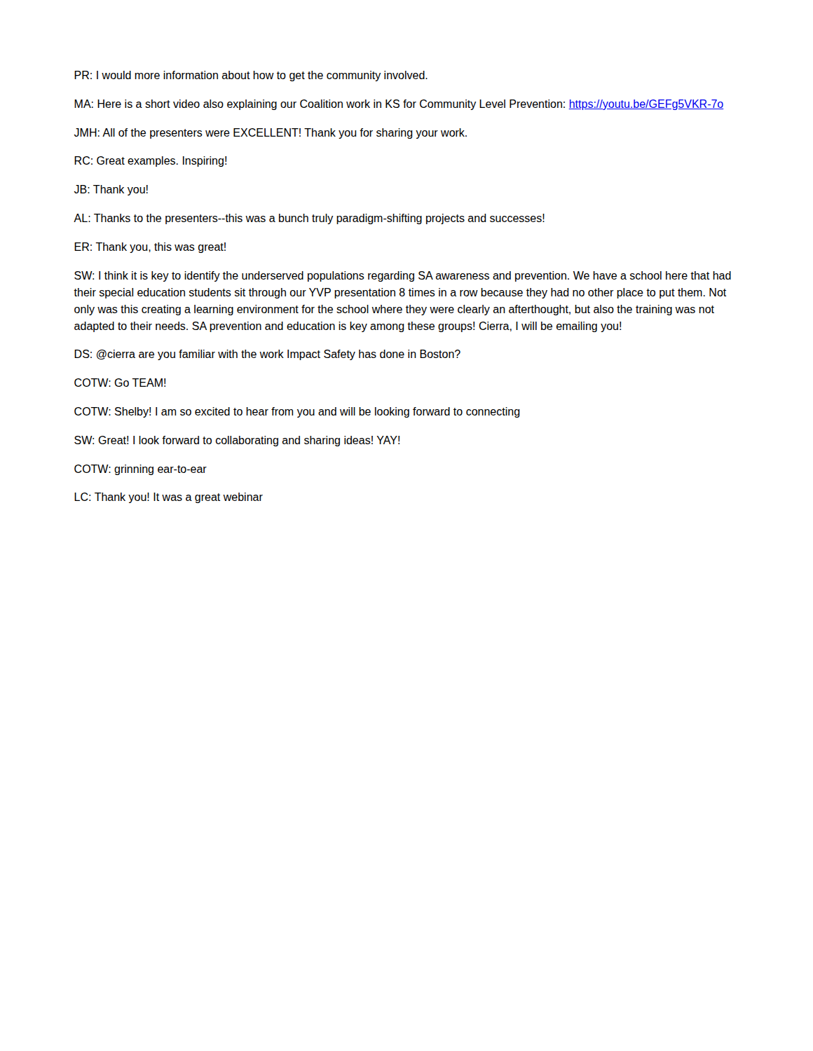PR: I would more information about how to get the community involved.
MA: Here is a short video also explaining our Coalition work in KS for Community Level Prevention: https://youtu.be/GEFg5VKR-7o
JMH: All of the presenters were EXCELLENT! Thank you for sharing your work.
RC: Great examples. Inspiring!
JB: Thank you!
AL: Thanks to the presenters--this was a bunch truly paradigm-shifting projects and successes!
ER: Thank you, this was great!
SW: I think it is key to identify the underserved populations regarding SA awareness and prevention. We have a school here that had their special education students sit through our YVP presentation 8 times in a row because they had no other place to put them. Not only was this creating a learning environment for the school where they were clearly an afterthought, but also the training was not adapted to their needs. SA prevention and education is key among these groups! Cierra, I will be emailing you!
DS: @cierra are you familiar with the work Impact Safety has done in Boston?
COTW: Go TEAM!
COTW: Shelby! I am so excited to hear from you and will be looking forward to connecting
SW: Great! I look forward to collaborating and sharing ideas! YAY!
COTW: grinning ear-to-ear
LC: Thank you! It was a great webinar